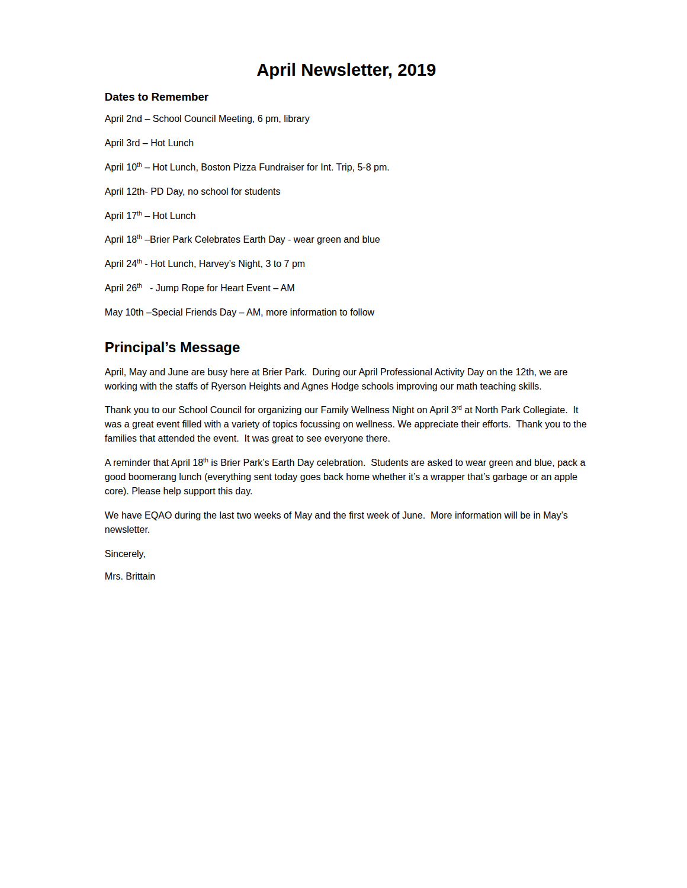April Newsletter, 2019
Dates to Remember
April 2nd – School Council Meeting, 6 pm, library
April 3rd – Hot Lunch
April 10th – Hot Lunch, Boston Pizza Fundraiser for Int. Trip, 5-8 pm.
April 12th- PD Day, no school for students
April 17th – Hot Lunch
April 18th –Brier Park Celebrates Earth Day - wear green and blue
April 24th - Hot Lunch, Harvey’s Night, 3 to 7 pm
April 26th - Jump Rope for Heart Event – AM
May 10th –Special Friends Day – AM, more information to follow
Principal’s Message
April, May and June are busy here at Brier Park. During our April Professional Activity Day on the 12th, we are working with the staffs of Ryerson Heights and Agnes Hodge schools improving our math teaching skills.
Thank you to our School Council for organizing our Family Wellness Night on April 3rd at North Park Collegiate. It was a great event filled with a variety of topics focussing on wellness. We appreciate their efforts. Thank you to the families that attended the event. It was great to see everyone there.
A reminder that April 18th is Brier Park’s Earth Day celebration. Students are asked to wear green and blue, pack a good boomerang lunch (everything sent today goes back home whether it’s a wrapper that’s garbage or an apple core). Please help support this day.
We have EQAO during the last two weeks of May and the first week of June. More information will be in May’s newsletter.
Sincerely,
Mrs. Brittain